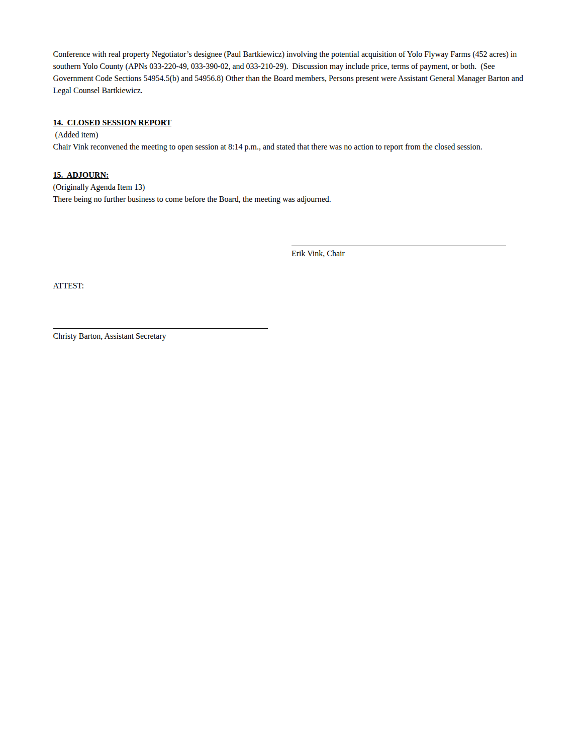Conference with real property Negotiator’s designee (Paul Bartkiewicz) involving the potential acquisition of Yolo Flyway Farms (452 acres) in southern Yolo County (APNs 033-220-49, 033-390-02, and 033-210-29). Discussion may include price, terms of payment, or both. (See Government Code Sections 54954.5(b) and 54956.8) Other than the Board members, Persons present were Assistant General Manager Barton and Legal Counsel Bartkiewicz.
14. CLOSED SESSION REPORT
(Added item)
Chair Vink reconvened the meeting to open session at 8:14 p.m., and stated that there was no action to report from the closed session.
15. ADJOURN:
(Originally Agenda Item 13)
There being no further business to come before the Board, the meeting was adjourned.
Erik Vink, Chair
ATTEST:
Christy Barton, Assistant Secretary